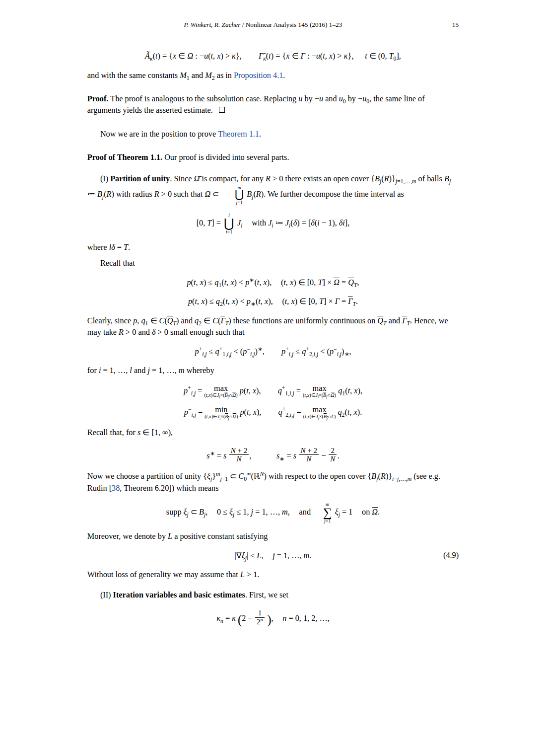P. Winkert, R. Zacher / Nonlinear Analysis 145 (2016) 1–23 15
Ãκ(t) = {x ∈ Ω : −u(t, x) > κ}, Γ̃κ(t) = {x ∈ Γ : −u(t, x) > κ}, t ∈ (0, T0],
and with the same constants M1 and M2 as in Proposition 4.1.
Proof. The proof is analogous to the subsolution case. Replacing u by −u and u0 by −u0, the same line of arguments yields the asserted estimate.
Now we are in the position to prove Theorem 1.1.
Proof of Theorem 1.1. Our proof is divided into several parts.
(I) Partition of unity. Since Ω̄ is compact, for any R > 0 there exists an open cover {Bj(R)}j=1,…,m of balls Bj ≔ Bj(R) with radius R > 0 such that Ω̄ ⊂ m⋃j=1 Bj(R). We further decompose the time interval as
[0, T] = l⋃i=1 Ji with Ji ≔ Ji(δ) = [δ(i − 1), δi],
where lδ = T.
Recall that
p(t, x) ≤ q1(t, x) < p∗(t, x), (t, x) ∈ [0, T] × Ω = QT,
p(t, x) ≤ q2(t, x) < p∗(t, x), (t, x) ∈ [0, T] × Γ = ΓT.
Clearly, since p, q1 ∈ C(QT) and q2 ∈ C(ΓT) these functions are uniformly continuous on QT and ΓT. Hence, we may take R > 0 and δ > 0 small enough such that
p+i,j ≤ q+1,i,j < (p−i,j)∗, p+i,j ≤ q+2,i,j < (p−i,j)∗,
for i = 1, …, l and j = 1, …, m whereby
p+i,j = max(t,x)∈Ji×(Bj∩Ω) p(t, x), q+1,i,j = max(t,x)∈Ji×(Bj∩Ω) q1(t, x),
p−i,j = min(t,x)∈Ji×(Bj∩Ω) p(t, x), q+2,i,j = max(t,x)∈Ji×(Bj∩Γ) q2(t, x).
Recall that, for s ∈ [1, ∞),
s∗ = s N + 2 N, s∗ = s N + 2 N − 2 N.
Now we choose a partition of unity {ξj}mj=1 ⊂ C0∞(ℝN) with respect to the open cover {Bj(R)}i=j,…,m (see e.g. Rudin [38, Theorem 6.20]) which means
supp ξj ⊂ Bj, 0 ≤ ξj ≤ 1, j = 1, …, m, and m∑j=1 ξj = 1 on Ω.
Moreover, we denote by L a positive constant satisfying
|∇ξj| ≤ L, j = 1, …, m.
(4.9)
Without loss of generality we may assume that L > 1.
(II) Iteration variables and basic estimates. First, we set
κn = κ (2 − 12n ), n = 0, 1, 2, …,